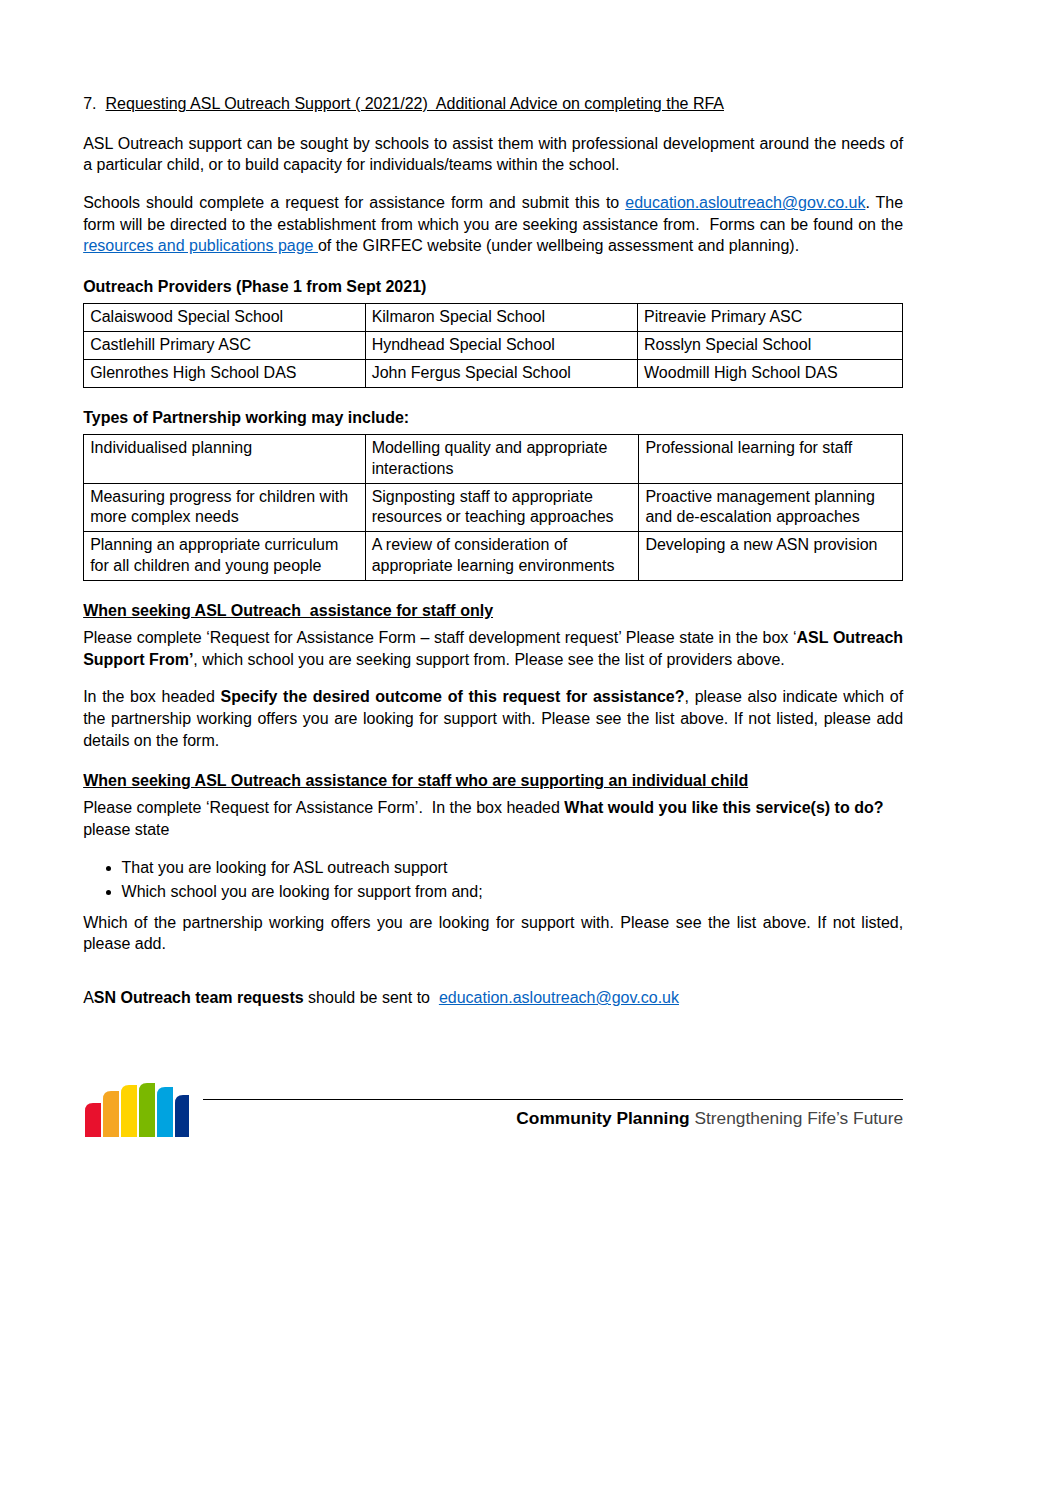7. Requesting ASL Outreach Support ( 2021/22) Additional Advice on completing the RFA
ASL Outreach support can be sought by schools to assist them with professional development around the needs of a particular child, or to build capacity for individuals/teams within the school.
Schools should complete a request for assistance form and submit this to education.asloutreach@gov.co.uk. The form will be directed to the establishment from which you are seeking assistance from. Forms can be found on the resources and publications page of the GIRFEC website (under wellbeing assessment and planning).
Outreach Providers (Phase 1 from Sept 2021)
| Calaiswood Special School | Kilmaron Special School | Pitreavie Primary ASC |
| Castlehill Primary ASC | Hyndhead Special School | Rosslyn Special School |
| Glenrothes High School DAS | John Fergus Special School | Woodmill High School DAS |
Types of Partnership working may include:
| Individualised planning | Modelling quality and appropriate interactions | Professional learning for staff |
| Measuring progress for children with more complex needs | Signposting staff to appropriate resources or teaching approaches | Proactive management planning and de-escalation approaches |
| Planning an appropriate curriculum for all children and young people | A review of consideration of appropriate learning environments | Developing a new ASN provision |
When seeking ASL Outreach assistance for staff only
Please complete ‘Request for Assistance Form – staff development request’ Please state in the box ‘ASL Outreach Support From’, which school you are seeking support from. Please see the list of providers above.
In the box headed Specify the desired outcome of this request for assistance?, please also indicate which of the partnership working offers you are looking for support with. Please see the list above. If not listed, please add details on the form.
When seeking ASL Outreach assistance for staff who are supporting an individual child
Please complete ‘Request for Assistance Form’. In the box headed What would you like this service(s) to do? please state
That you are looking for ASL outreach support
Which school you are looking for support from and;
Which of the partnership working offers you are looking for support with. Please see the list above. If not listed, please add.
ASN Outreach team requests should be sent to education.asloutreach@gov.co.uk
Community Planning Strengthening Fife’s Future